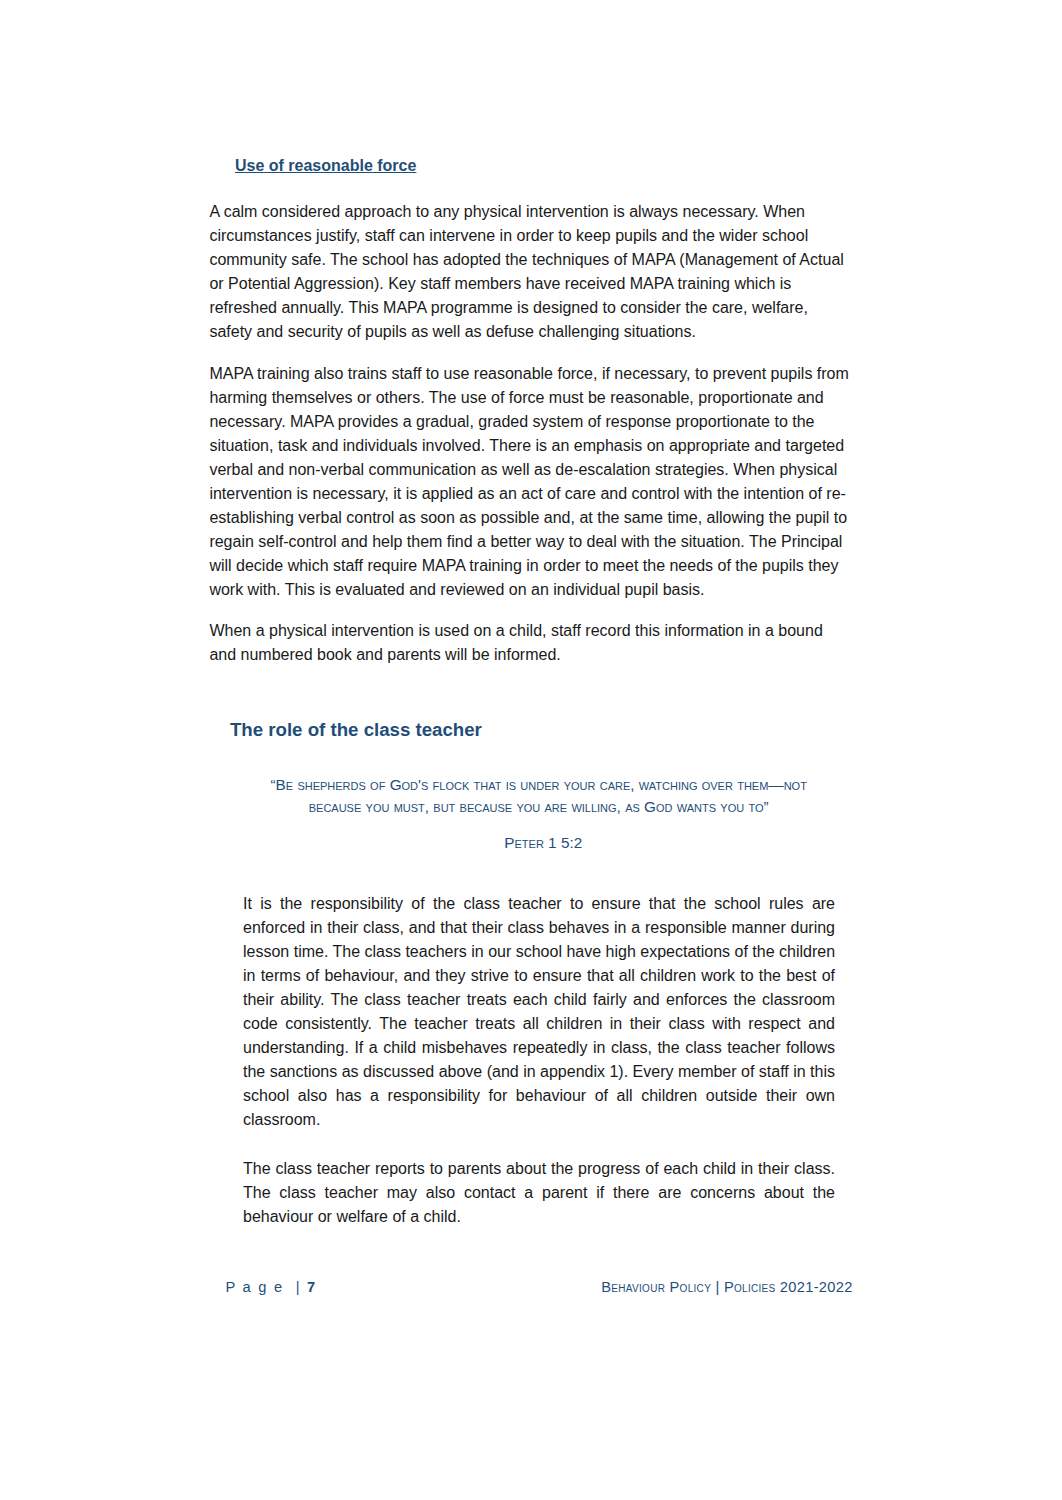Use of reasonable force
A calm considered approach to any physical intervention is always necessary. When circumstances justify, staff can intervene in order to keep pupils and the wider school community safe. The school has adopted the techniques of MAPA (Management of Actual or Potential Aggression). Key staff members have received MAPA training which is refreshed annually. This MAPA programme is designed to consider the care, welfare, safety and security of pupils as well as defuse challenging situations.
MAPA training also trains staff to use reasonable force, if necessary, to prevent pupils from harming themselves or others. The use of force must be reasonable, proportionate and necessary. MAPA provides a gradual, graded system of response proportionate to the situation, task and individuals involved. There is an emphasis on appropriate and targeted verbal and non-verbal communication as well as de-escalation strategies. When physical intervention is necessary, it is applied as an act of care and control with the intention of re-establishing verbal control as soon as possible and, at the same time, allowing the pupil to regain self-control and help them find a better way to deal with the situation. The Principal will decide which staff require MAPA training in order to meet the needs of the pupils they work with. This is evaluated and reviewed on an individual pupil basis.
When a physical intervention is used on a child, staff record this information in a bound and numbered book and parents will be informed.
The role of the class teacher
“Be shepherds of God's flock that is under your care, watching over them—not because you must, but because you are willing, as God wants you to”
Peter 1 5:2
It is the responsibility of the class teacher to ensure that the school rules are enforced in their class, and that their class behaves in a responsible manner during lesson time. The class teachers in our school have high expectations of the children in terms of behaviour, and they strive to ensure that all children work to the best of their ability. The class teacher treats each child fairly and enforces the classroom code consistently. The teacher treats all children in their class with respect and understanding. If a child misbehaves repeatedly in class, the class teacher follows the sanctions as discussed above (and in appendix 1). Every member of staff in this school also has a responsibility for behaviour of all children outside their own classroom.
The class teacher reports to parents about the progress of each child in their class. The class teacher may also contact a parent if there are concerns about the behaviour or welfare of a child.
P a g e | 7 Behaviour Policy | Policies 2021-2022